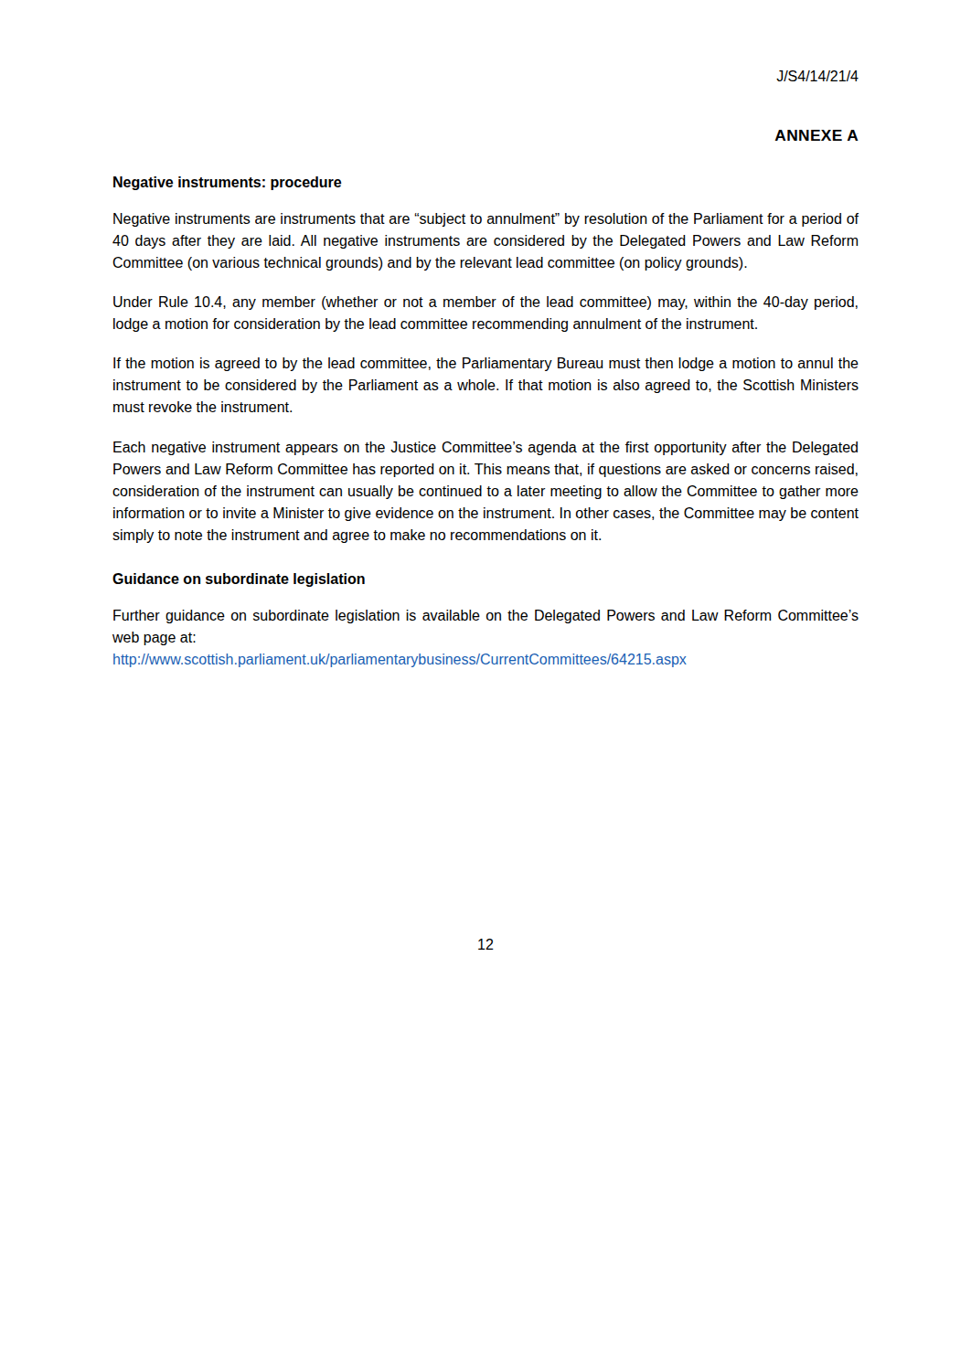J/S4/14/21/4
ANNEXE A
Negative instruments: procedure
Negative instruments are instruments that are “subject to annulment” by resolution of the Parliament for a period of 40 days after they are laid. All negative instruments are considered by the Delegated Powers and Law Reform Committee (on various technical grounds) and by the relevant lead committee (on policy grounds).
Under Rule 10.4, any member (whether or not a member of the lead committee) may, within the 40-day period, lodge a motion for consideration by the lead committee recommending annulment of the instrument.
If the motion is agreed to by the lead committee, the Parliamentary Bureau must then lodge a motion to annul the instrument to be considered by the Parliament as a whole. If that motion is also agreed to, the Scottish Ministers must revoke the instrument.
Each negative instrument appears on the Justice Committee’s agenda at the first opportunity after the Delegated Powers and Law Reform Committee has reported on it. This means that, if questions are asked or concerns raised, consideration of the instrument can usually be continued to a later meeting to allow the Committee to gather more information or to invite a Minister to give evidence on the instrument. In other cases, the Committee may be content simply to note the instrument and agree to make no recommendations on it.
Guidance on subordinate legislation
Further guidance on subordinate legislation is available on the Delegated Powers and Law Reform Committee’s web page at:
http://www.scottish.parliament.uk/parliamentarybusiness/CurrentCommittees/64215.aspx
12